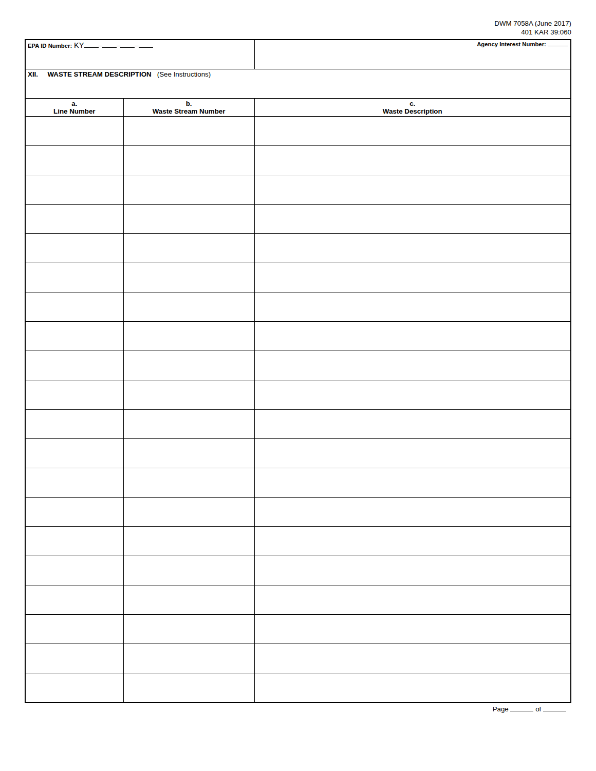DWM 7058A (June 2017)
401 KAR 39:060
| EPA ID Number: KY – – – | Agency Interest Number: |
| XII. WASTE STREAM DESCRIPTION (See Instructions) |
| a. Line Number | b. Waste Stream Number | c. Waste Description |
Page of